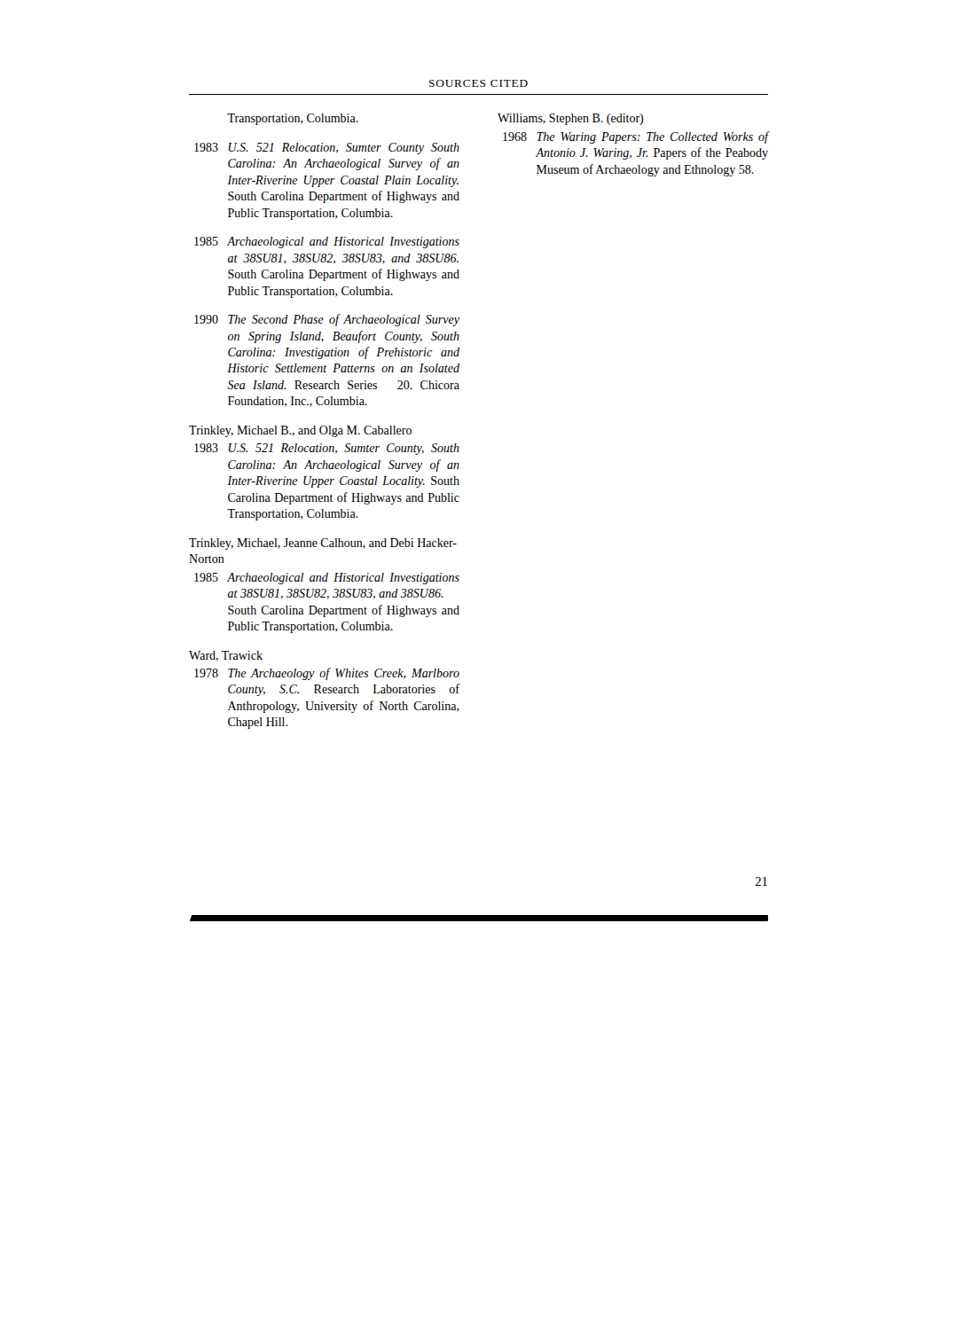Sources Cited
Transportation, Columbia.
1983
U.S. 521 Relocation, Sumter County South Carolina: An Archaeological Survey of an Inter-Riverine Upper Coastal Plain Locality. South Carolina Department of Highways and Public Transportation, Columbia.
1985
Archaeological and Historical Investigations at 38SU81, 38SU82, 38SU83, and 38SU86. South Carolina Department of Highways and Public Transportation, Columbia.
1990
The Second Phase of Archaeological Survey on Spring Island, Beaufort County, South Carolina: Investigation of Prehistoric and Historic Settlement Patterns on an Isolated Sea Island. Research Series 20. Chicora Foundation, Inc., Columbia.
Trinkley, Michael B., and Olga M. Caballero
1983
U.S. 521 Relocation, Sumter County, South Carolina: An Archaeological Survey of an Inter-Riverine Upper Coastal Locality. South Carolina Department of Highways and Public Transportation, Columbia.
Trinkley, Michael, Jeanne Calhoun, and Debi Hacker-Norton
1985
Archaeological and Historical Investigations at 38SU81, 38SU82, 38SU83, and 38SU86. South Carolina Department of Highways and Public Transportation, Columbia.
Ward, Trawick
1978
The Archaeology of Whites Creek, Marlboro County, S.C. Research Laboratories of Anthropology, University of North Carolina, Chapel Hill.
Williams, Stephen B. (editor)
1968
The Waring Papers: The Collected Works of Antonio J. Waring, Jr. Papers of the Peabody Museum of Archaeology and Ethnology 58.
21